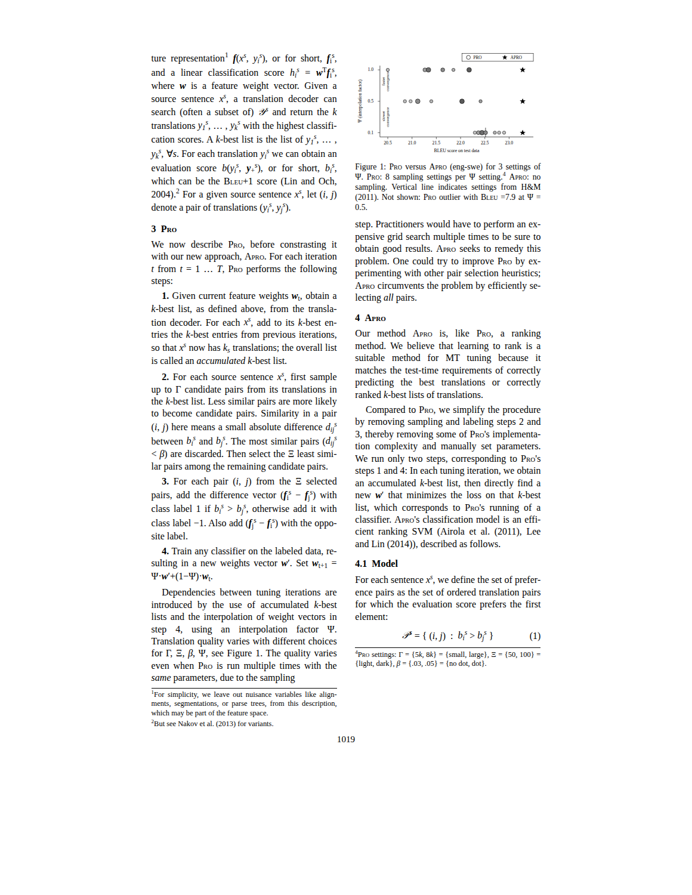ture representation1 f(xs, yis), or for short, fis, and a linear classification score his = wTfis, where w is a feature weight vector. Given a source sentence xs, a translation decoder can search (often a subset of) 𝒴s and return the k translations y1 s, … , yks with the highest classification scores. A k-best list is the list of y1 s, … , yks, ∀s. For each translation yis we can obtain an evaluation score b(yis, y+s), or for short, bis, which can be the Bleu+1 score (Lin and Och, 2004).2 For a given source sentence xs, let (i, j) denote a pair of translations (yis, yjs).
3 Pro
We now describe Pro, before constrasting it with our new approach, Apro. For each iteration t from t = 1 … T, Pro performs the following steps:
1. Given current feature weights wt, obtain a k-best list, as defined above, from the translation decoder. For each xs, add to its k-best entries the k-best entries from previous iterations, so that xs now has ks translations; the overall list is called an accumulated k-best list.
2. For each source sentence xs, first sample up to Γ candidate pairs from its translations in the k-best list. Less similar pairs are more likely to become candidate pairs. Similarity in a pair (i, j) here means a small absolute difference dij s between bis and bjs. The most similar pairs (dij s < β) are discarded. Then select the Ξ least similar pairs among the remaining candidate pairs.
3. For each pair (i, j) from the Ξ selected pairs, add the difference vector (fis − fjs) with class label 1 if bis > bjs, otherwise add it with class label −1. Also add (fjs − fis) with the opposite label.
4. Train any classifier on the labeled data, resulting in a new weights vector w′. Set wt+1 = Ψ·w′+(1−Ψ)·wt.
Dependencies between tuning iterations are introduced by the use of accumulated k-best lists and the interpolation of weight vectors in step 4, using an interpolation factor Ψ. Translation quality varies with different choices for Γ, Ξ, β, Ψ, see Figure 1. The quality varies even when Pro is run multiple times with the same parameters, due to the sampling
1For simplicity, we leave out nuisance variables like alignments, segmentations, or parse trees, from this description, which may be part of the feature space.
2But see Nakov et al. (2013) for variants.
PRO APRO 1.0 0.5 0.1 Ψ (interpolation factor) faster convergence slower convergence 20.5 21.0 21.5 22.0 22.5 23.0 BLEU score on test data
Figure 1: Pro versus Apro (eng-swe) for 3 settings of Ψ. Pro: 8 sampling settings per Ψ setting.4 Apro: no sampling. Vertical line indicates settings from H&M (2011). Not shown: Pro outlier with Bleu =7.9 at Ψ = 0.5.
step. Practitioners would have to perform an expensive grid search multiple times to be sure to obtain good results. Apro seeks to remedy this problem. One could try to improve Pro by experimenting with other pair selection heuristics; Apro circumvents the problem by efficiently selecting all pairs.
4 Apro
Our method Apro is, like Pro, a ranking method. We believe that learning to rank is a suitable method for MT tuning because it matches the test-time requirements of correctly predicting the best translations or correctly ranked k-best lists of translations.
Compared to Pro, we simplify the procedure by removing sampling and labeling steps 2 and 3, thereby removing some of Pro's implementation complexity and manually set parameters. We run only two steps, corresponding to Pro's steps 1 and 4: In each tuning iteration, we obtain an accumulated k-best list, then directly find a new w′ that minimizes the loss on that k-best list, which corresponds to Pro's running of a classifier. Apro's classification model is an efficient ranking SVM (Airola et al. (2011), Lee and Lin (2014)), described as follows.
4.1 Model
For each sentence xs, we define the set of preference pairs as the set of ordered translation pairs for which the evaluation score prefers the first element:
𝒫s = { (i, j) : bis > bjs }
(1)
4Pro settings: Γ = {5k, 8k} = {small, large}, Ξ = {50, 100} = {light, dark}, β = {.03, .05} = {no dot, dot}.
1019